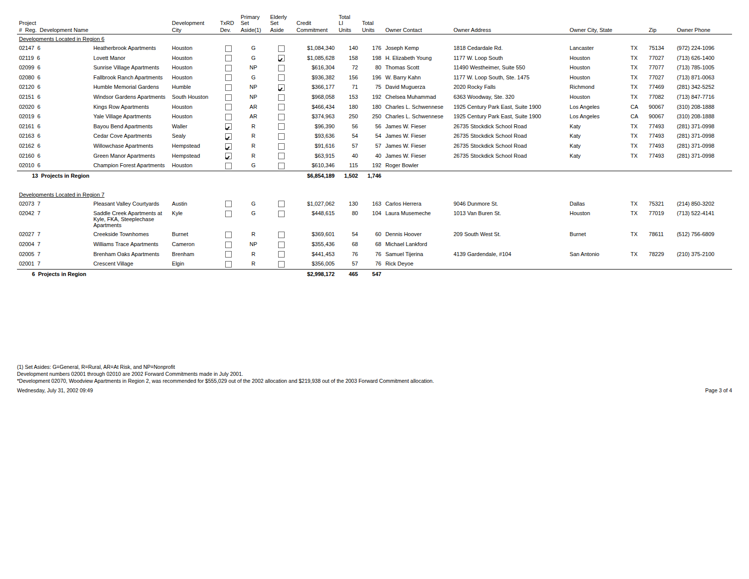| Project | | Development | TxRD | Primary Set | Elderly Set | Credit | Total LI | Total | | | | | | |
| --- | --- | --- | --- | --- | --- | --- | --- | --- | --- | --- | --- | --- | --- | --- |
| # Reg. Development Name | | City | Dev. | Aside(1) | Aside | Commitment | Units | Units | Owner Contact | Owner Address | Owner City, State | | Zip | Owner Phone |
| Developments Located in Region 6 |
| 02147 6 | Heatherbrook Apartments | Houston | | G | | $1,084,340 | 140 | 176 | Joseph Kemp | 1818 Cedardale Rd. | Lancaster | TX | 75134 | (972) 224-1096 |
| 02119 6 | Lovett Manor | Houston | | G | | $1,085,628 | 158 | 198 | H. Elizabeth Young | 1177 W. Loop South | Houston | TX | 77027 | (713) 626-1400 |
| 02099 6 | Sunrise Village Apartments | Houston | | NP | | $616,304 | 72 | 80 | Thomas Scott | 11490 Westheimer, Suite 550 | Houston | TX | 77077 | (713) 785-1005 |
| 02080 6 | Fallbrook Ranch Apartments | Houston | | G | | $936,382 | 156 | 196 | W. Barry Kahn | 1177 W. Loop South, Ste. 1475 | Houston | TX | 77027 | (713) 871-0063 |
| 02120 6 | Humble Memorial Gardens | Humble | | NP | | $366,177 | 71 | 75 | David Muguerza | 2020 Rocky Falls | Richmond | TX | 77469 | (281) 342-5252 |
| 02151 6 | Windsor Gardens Apartments | South Houston | | NP | | $968,058 | 153 | 192 | Chelsea Muhammad | 6363 Woodway, Ste. 320 | Houston | TX | 77082 | (713) 847-7716 |
| 02020 6 | Kings Row Apartments | Houston | | AR | | $466,434 | 180 | 180 | Charles L. Schwennese | 1925 Century Park East, Suite 1900 | Los Angeles | CA | 90067 | (310) 208-1888 |
| 02019 6 | Yale Village Apartments | Houston | | AR | | $374,963 | 250 | 250 | Charles L. Schwennese | 1925 Century Park East, Suite 1900 | Los Angeles | CA | 90067 | (310) 208-1888 |
| 02161 6 | Bayou Bend Apartments | Waller | | R | | $96,390 | 56 | 56 | James W. Fieser | 26735 Stockdick School Road | Katy | TX | 77493 | (281) 371-0998 |
| 02163 6 | Cedar Cove Apartments | Sealy | | R | | $93,636 | 54 | 54 | James W. Fieser | 26735 Stockdick School Road | Katy | TX | 77493 | (281) 371-0998 |
| 02162 6 | Willowchase Apartments | Hempstead | | R | | $91,616 | 57 | 57 | James W. Fieser | 26735 Stockdick School Road | Katy | TX | 77493 | (281) 371-0998 |
| 02160 6 | Green Manor Apartments | Hempstead | | R | | $63,915 | 40 | 40 | James W. Fieser | 26735 Stockdick School Road | Katy | TX | 77493 | (281) 371-0998 |
| 02010 6 | Champion Forest Apartments | Houston | | G | | $610,346 | 115 | 192 | Roger Bowler | | | | | |
| 13 Projects in Region | | | | | | $6,854,189 | 1,502 | 1,746 | | | | | | |
| Developments Located in Region 7 |
| 02073 7 | Pleasant Valley Courtyards | Austin | | G | | $1,027,062 | 130 | 163 | Carlos Herrera | 9046 Dunmore St. | Dallas | TX | 75321 | (214) 850-3202 |
| 02042 7 | Saddle Creek Apartments at Kyle, FKA, Steeplechase Apartments | Kyle | | G | | $448,615 | 80 | 104 | Laura Musemeche | 1013 Van Buren St. | Houston | TX | 77019 | (713) 522-4141 |
| 02027 7 | Creekside Townhomes | Burnet | | R | | $369,601 | 54 | 60 | Dennis Hoover | 209 South West St. | Burnet | TX | 78611 | (512) 756-6809 |
| 02004 7 | Williams Trace Apartments | Cameron | | NP | | $355,436 | 68 | 68 | Michael Lankford | | | | | |
| 02005 7 | Brenham Oaks Apartments | Brenham | | R | | $441,453 | 76 | 76 | Samuel Tijerina | 4139 Gardendale, #104 | San Antonio | TX | 78229 | (210) 375-2100 |
| 02001 7 | Crescent Village | Elgin | | R | | $356,005 | 57 | 76 | Rick Deyoe | | | | | |
| 6 Projects in Region | | | | | | $2,998,172 | 465 | 547 | | | | | | |
(1) Set Asides: G=General, R=Rural, AR=At Risk, and NP=Nonprofit
Development numbers 02001 through 02010 are 2002 Forward Commitments made in July 2001.
*Development 02070, Woodview Apartments in Region 2, was recommended for $555,029 out of the 2002 allocation and $219,938 out of the 2003 Forward Commitment allocation.
Wednesday, July 31, 2002 09:49
Page 3 of 4